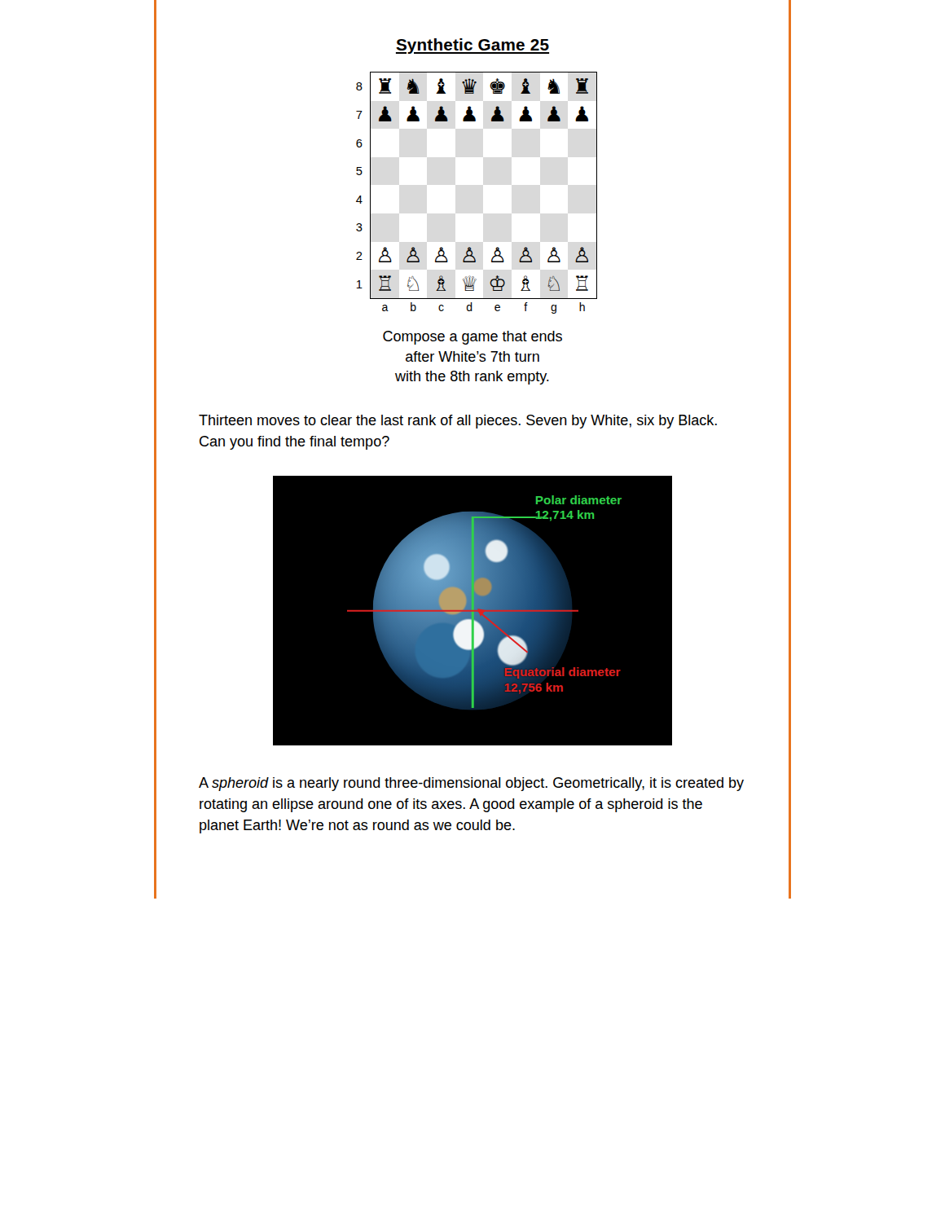Synthetic Game 25
| 8 | ♜ | ♞ | ♝ | ♛ | ♚ | ♝ | ♞ | ♜ |
| 7 | ♟ | ♟ | ♟ | ♟ | ♟ | ♟ | ♟ | ♟ |
| 6 | | | | | | | | |
| 5 | | | | | | | | |
| 4 | | | | | | | | |
| 3 | | | | | | | | |
| 2 | ♙ | ♙ | ♙ | ♙ | ♙ | ♙ | ♙ | ♙ |
| 1 | ♖ | ♘ | ♗ | ♕ | ♔ | ♗ | ♘ | ♖ |
| | a | b | c | d | e | f | g | h |
Compose a game that ends
after White’s 7th turn
with the 8th rank empty.
Thirteen moves to clear the last rank of all pieces. Seven by White, six by Black. Can you find the final tempo?
Polar diameter
12,714 km
Equatorial diameter
12,756 km
A spheroid is a nearly round three-dimensional object. Geometrically, it is created by rotating an ellipse around one of its axes. A good example of a spheroid is the planet Earth! We’re not as round as we could be.